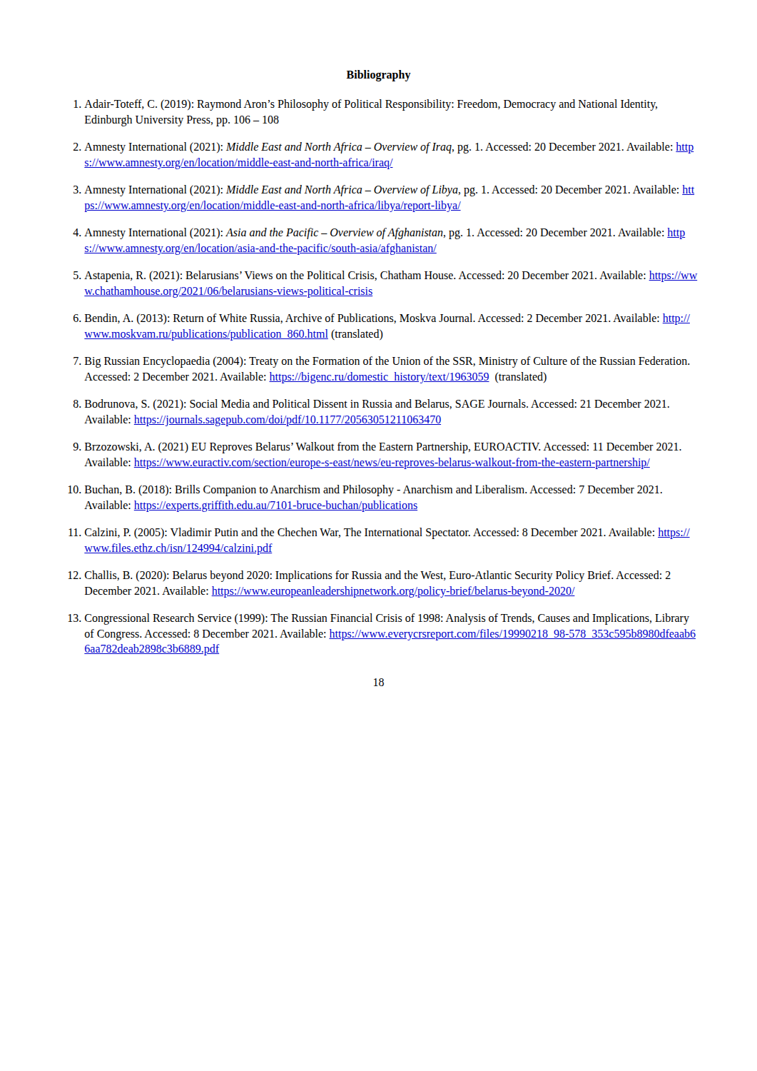Bibliography
Adair-Toteff, C. (2019): Raymond Aron’s Philosophy of Political Responsibility: Freedom, Democracy and National Identity, Edinburgh University Press, pp. 106 – 108
Amnesty International (2021): Middle East and North Africa – Overview of Iraq, pg. 1. Accessed: 20 December 2021. Available: https://www.amnesty.org/en/location/middle-east-and-north-africa/iraq/
Amnesty International (2021): Middle East and North Africa – Overview of Libya, pg. 1. Accessed: 20 December 2021. Available: https://www.amnesty.org/en/location/middle-east-and-north-africa/libya/report-libya/
Amnesty International (2021): Asia and the Pacific – Overview of Afghanistan, pg. 1. Accessed: 20 December 2021. Available: https://www.amnesty.org/en/location/asia-and-the-pacific/south-asia/afghanistan/
Astapenia, R. (2021): Belarusians’ Views on the Political Crisis, Chatham House. Accessed: 20 December 2021. Available: https://www.chathamhouse.org/2021/06/belarusians-views-political-crisis
Bendin, A. (2013): Return of White Russia, Archive of Publications, Moskva Journal. Accessed: 2 December 2021. Available: http://www.moskvam.ru/publications/publication_860.html (translated)
Big Russian Encyclopaedia (2004): Treaty on the Formation of the Union of the SSR, Ministry of Culture of the Russian Federation. Accessed: 2 December 2021. Available: https://bigenc.ru/domestic_history/text/1963059 (translated)
Bodrunova, S. (2021): Social Media and Political Dissent in Russia and Belarus, SAGE Journals. Accessed: 21 December 2021. Available: https://journals.sagepub.com/doi/pdf/10.1177/20563051211063470
Brzozowski, A. (2021) EU Reproves Belarus’ Walkout from the Eastern Partnership, EUROACTIV. Accessed: 11 December 2021. Available: https://www.euractiv.com/section/europe-s-east/news/eu-reproves-belarus-walkout-from-the-eastern-partnership/
Buchan, B. (2018): Brills Companion to Anarchism and Philosophy - Anarchism and Liberalism. Accessed: 7 December 2021. Available: https://experts.griffith.edu.au/7101-bruce-buchan/publications
Calzini, P. (2005): Vladimir Putin and the Chechen War, The International Spectator. Accessed: 8 December 2021. Available: https://www.files.ethz.ch/isn/124994/calzini.pdf
Challis, B. (2020): Belarus beyond 2020: Implications for Russia and the West, Euro-Atlantic Security Policy Brief. Accessed: 2 December 2021. Available: https://www.europeanleadershipnetwork.org/policy-brief/belarus-beyond-2020/
Congressional Research Service (1999): The Russian Financial Crisis of 1998: Analysis of Trends, Causes and Implications, Library of Congress. Accessed: 8 December 2021. Available: https://www.everycrsreport.com/files/19990218_98-578_353c595b8980dfeaab66aa782deab2898c3b6889.pdf
18